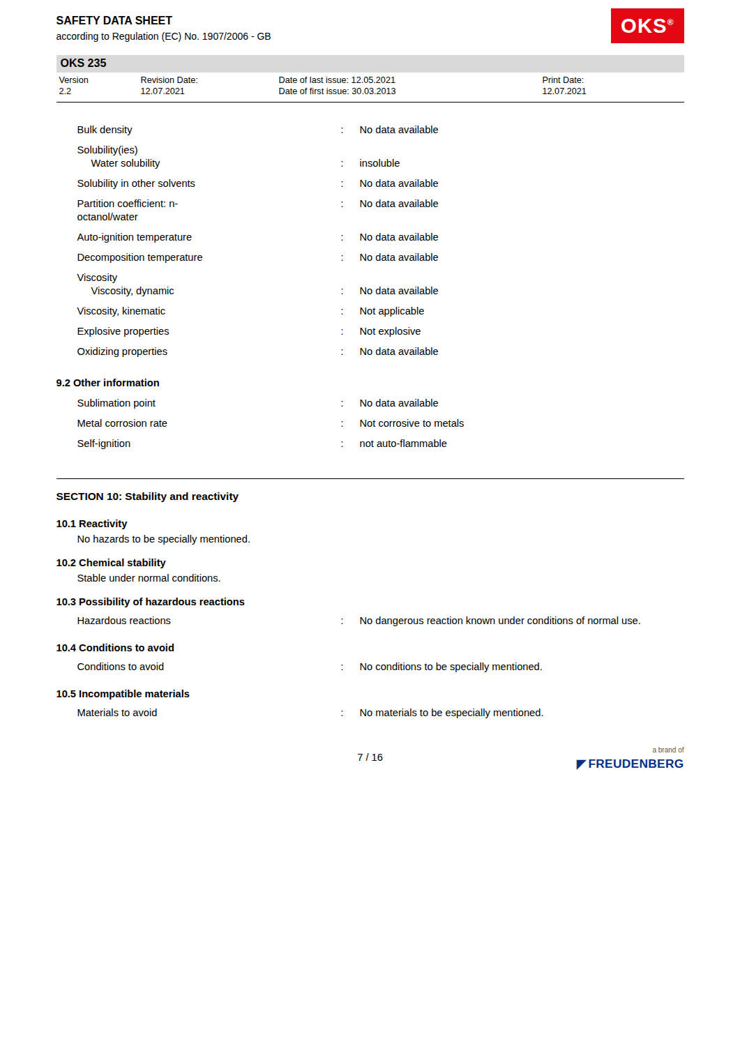SAFETY DATA SHEET
according to Regulation (EC) No. 1907/2006 - GB
OKS®
OKS 235
| Version 2.2 | Revision Date: 12.07.2021 | Date of last issue: 12.05.2021 Date of first issue: 30.03.2013 | Print Date: 12.07.2021 |
| Bulk density | : | No data available |
| Solubility(ies) Water solubility | : | insoluble |
| Solubility in other solvents | : | No data available |
| Partition coefficient: n- octanol/water | : | No data available |
| Auto-ignition temperature | : | No data available |
| Decomposition temperature | : | No data available |
| Viscosity Viscosity, dynamic | : | No data available |
| Viscosity, kinematic | : | Not applicable |
| Explosive properties | : | Not explosive |
| Oxidizing properties | : | No data available |
9.2 Other information
| Sublimation point | : | No data available |
| Metal corrosion rate | : | Not corrosive to metals |
| Self-ignition | : | not auto-flammable |
SECTION 10: Stability and reactivity
10.1 Reactivity
No hazards to be specially mentioned.
10.2 Chemical stability
Stable under normal conditions.
10.3 Possibility of hazardous reactions
| Hazardous reactions | : | No dangerous reaction known under conditions of normal use. |
10.4 Conditions to avoid
| Conditions to avoid | : | No conditions to be specially mentioned. |
10.5 Incompatible materials
| Materials to avoid | : | No materials to be especially mentioned. |
7 / 16
a brand of
◤FREUDENBERG